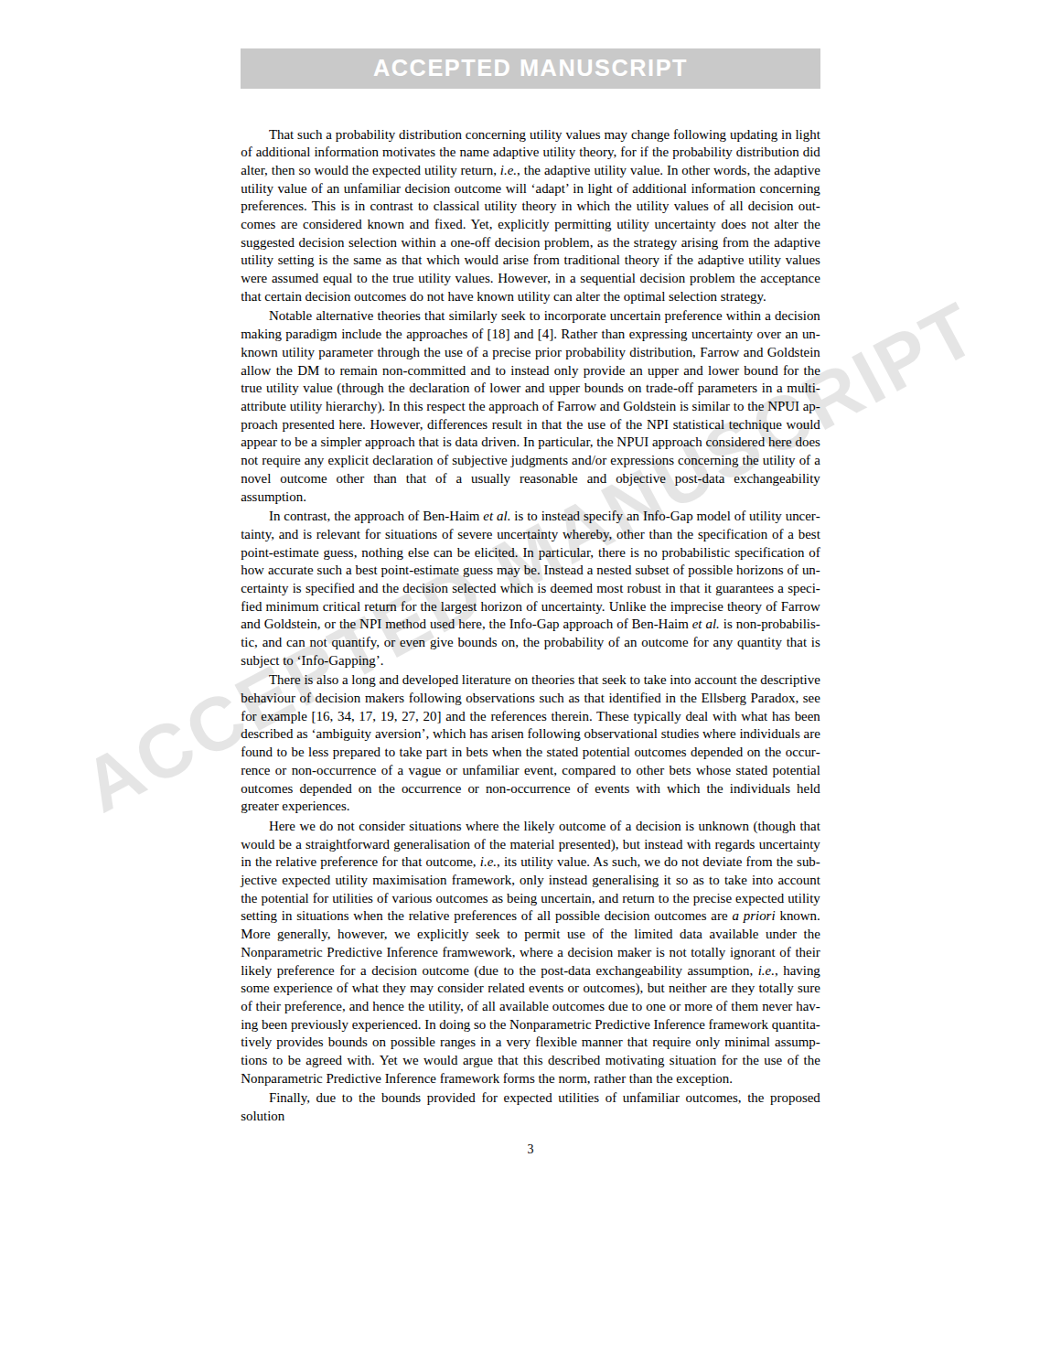ACCEPTED MANUSCRIPT
ACCEPTED MANUSCRIPT
That such a probability distribution concerning utility values may change following updating in light of additional information motivates the name adaptive utility theory, for if the probability distribution did alter, then so would the expected utility return, i.e., the adaptive utility value. In other words, the adaptive utility value of an unfamiliar decision outcome will ‘adapt’ in light of additional information concerning preferences. This is in contrast to classical utility theory in which the utility values of all decision outcomes are considered known and fixed. Yet, explicitly permitting utility uncertainty does not alter the suggested decision selection within a one-off decision problem, as the strategy arising from the adaptive utility setting is the same as that which would arise from traditional theory if the adaptive utility values were assumed equal to the true utility values. However, in a sequential decision problem the acceptance that certain decision outcomes do not have known utility can alter the optimal selection strategy.
Notable alternative theories that similarly seek to incorporate uncertain preference within a decision making paradigm include the approaches of [18] and [4]. Rather than expressing uncertainty over an unknown utility parameter through the use of a precise prior probability distribution, Farrow and Goldstein allow the DM to remain non-committed and to instead only provide an upper and lower bound for the true utility value (through the declaration of lower and upper bounds on trade-off parameters in a multi-attribute utility hierarchy). In this respect the approach of Farrow and Goldstein is similar to the NPUI approach presented here. However, differences result in that the use of the NPI statistical technique would appear to be a simpler approach that is data driven. In particular, the NPUI approach considered here does not require any explicit declaration of subjective judgments and/or expressions concerning the utility of a novel outcome other than that of a usually reasonable and objective post-data exchangeability assumption.
In contrast, the approach of Ben-Haim et al. is to instead specify an Info-Gap model of utility uncertainty, and is relevant for situations of severe uncertainty whereby, other than the specification of a best point-estimate guess, nothing else can be elicited. In particular, there is no probabilistic specification of how accurate such a best point-estimate guess may be. Instead a nested subset of possible horizons of uncertainty is specified and the decision selected which is deemed most robust in that it guarantees a specified minimum critical return for the largest horizon of uncertainty. Unlike the imprecise theory of Farrow and Goldstein, or the NPI method used here, the Info-Gap approach of Ben-Haim et al. is non-probabilistic, and can not quantify, or even give bounds on, the probability of an outcome for any quantity that is subject to ‘Info-Gapping’.
There is also a long and developed literature on theories that seek to take into account the descriptive behaviour of decision makers following observations such as that identified in the Ellsberg Paradox, see for example [16, 34, 17, 19, 27, 20] and the references therein. These typically deal with what has been described as ‘ambiguity aversion’, which has arisen following observational studies where individuals are found to be less prepared to take part in bets when the stated potential outcomes depended on the occurrence or non-occurrence of a vague or unfamiliar event, compared to other bets whose stated potential outcomes depended on the occurrence or non-occurrence of events with which the individuals held greater experiences.
Here we do not consider situations where the likely outcome of a decision is unknown (though that would be a straightforward generalisation of the material presented), but instead with regards uncertainty in the relative preference for that outcome, i.e., its utility value. As such, we do not deviate from the subjective expected utility maximisation framework, only instead generalising it so as to take into account the potential for utilities of various outcomes as being uncertain, and return to the precise expected utility setting in situations when the relative preferences of all possible decision outcomes are a priori known. More generally, however, we explicitly seek to permit use of the limited data available under the Nonparametric Predictive Inference framwework, where a decision maker is not totally ignorant of their likely preference for a decision outcome (due to the post-data exchangeability assumption, i.e., having some experience of what they may consider related events or outcomes), but neither are they totally sure of their preference, and hence the utility, of all available outcomes due to one or more of them never having been previously experienced. In doing so the Nonparametric Predictive Inference framework quantitatively provides bounds on possible ranges in a very flexible manner that require only minimal assumptions to be agreed with. Yet we would argue that this described motivating situation for the use of the Nonparametric Predictive Inference framework forms the norm, rather than the exception.
Finally, due to the bounds provided for expected utilities of unfamiliar outcomes, the proposed solution
3